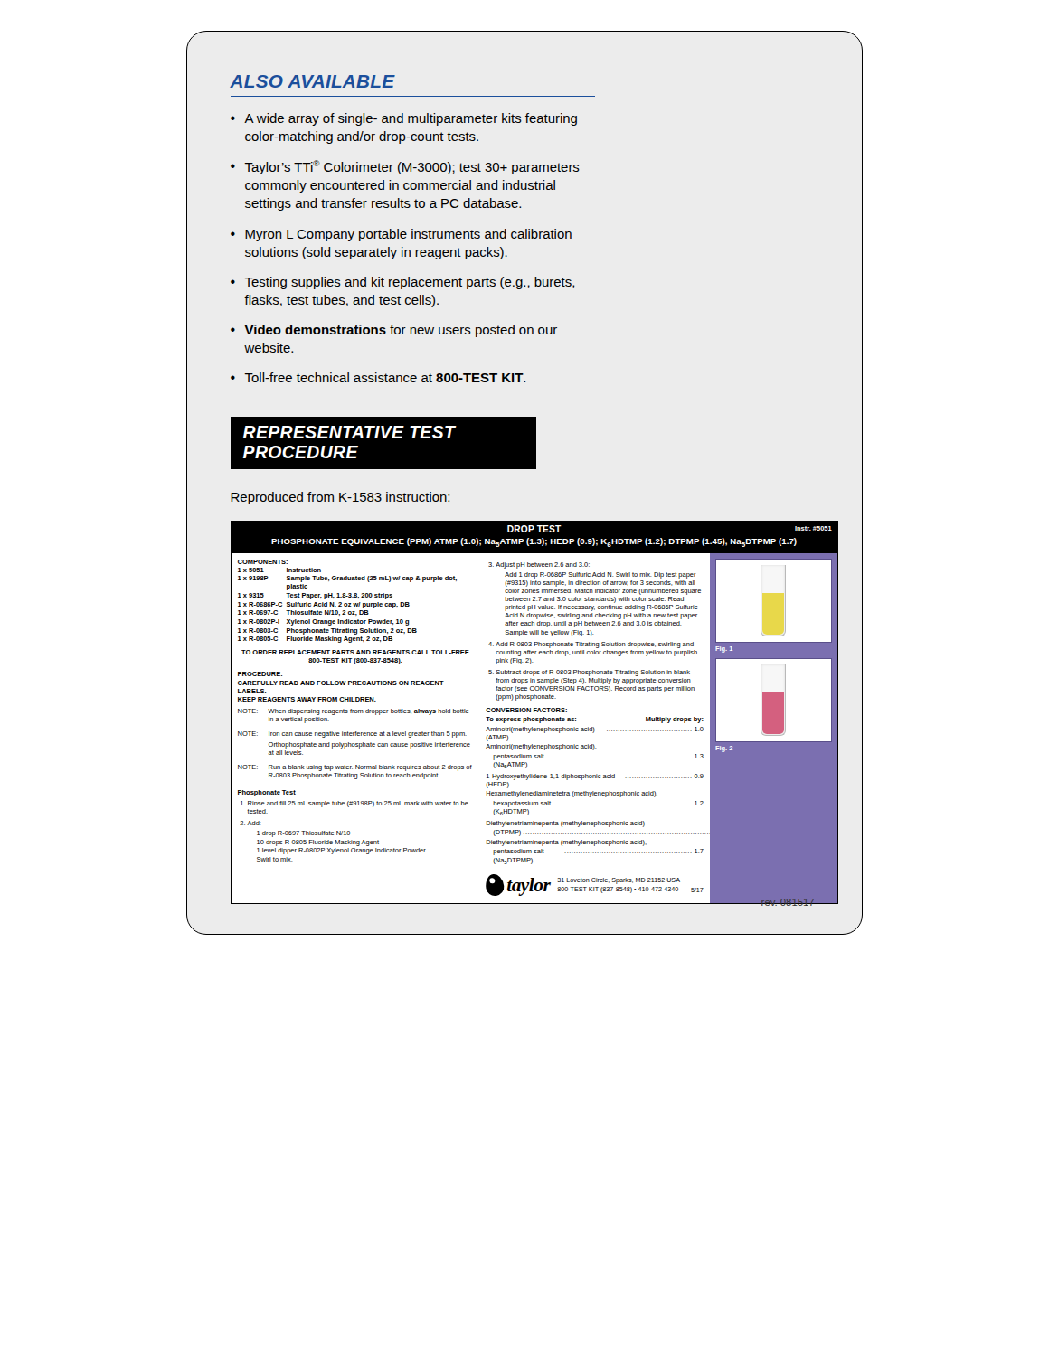ALSO AVAILABLE
A wide array of single- and multiparameter kits featuring color-matching and/or drop-count tests.
Taylor’s TTi® Colorimeter (M-3000); test 30+ parameters commonly encountered in commercial and industrial settings and transfer results to a PC database.
Myron L Company portable instruments and calibration solutions (sold separately in reagent packs).
Testing supplies and kit replacement parts (e.g., burets, flasks, test tubes, and test cells).
Video demonstrations for new users posted on our website.
Toll-free technical assistance at 800-TEST KIT.
REPRESENTATIVE TEST PROCEDURE
Reproduced from K-1583 instruction:
Instr. #5051
DROP TEST
PHOSPHONATE EQUIVALENCE (PPM) ATMP (1.0); Na5ATMP (1.3); HEDP (0.9); K6HDTMP (1.2); DTPMP (1.45), Na5DTPMP (1.7)
COMPONENTS:
| 1 x 5051 | Instruction |
| 1 x 9198P | Sample Tube, Graduated (25 mL) w/ cap & purple dot, plastic |
| 1 x 9315 | Test Paper, pH, 1.8-3.8, 200 strips |
| 1 x R-0686P-C | Sulfuric Acid N, 2 oz w/ purple cap, DB |
| 1 x R-0697-C | Thiosulfate N/10, 2 oz, DB |
| 1 x R-0802P-I | Xylenol Orange Indicator Powder, 10 g |
| 1 x R-0803-C | Phosphonate Titrating Solution, 2 oz, DB |
| 1 x R-0805-C | Fluoride Masking Agent, 2 oz, DB |
TO ORDER REPLACEMENT PARTS AND REAGENTS CALL TOLL-FREE
800-TEST KIT (800-837-8548).
PROCEDURE:
CAREFULLY READ AND FOLLOW PRECAUTIONS ON REAGENT LABELS.
KEEP REAGENTS AWAY FROM CHILDREN.
NOTE:
When dispensing reagents from dropper bottles, always hold bottle in a vertical position.
NOTE:
Iron can cause negative interference at a level greater than 5 ppm.
Orthophosphate and polyphosphate can cause positive interference at all levels.
NOTE:
Run a blank using tap water. Normal blank requires about 2 drops of R-0803 Phosphonate Titrating Solution to reach endpoint.
Phosphonate Test
Rinse and fill 25 mL sample tube (#9198P) to 25 mL mark with water to be tested.
Add:
1 drop R-0697 Thiosulfate N/10
10 drops R-0805 Fluoride Masking Agent
1 level dipper R-0802P Xylenol Orange Indicator Powder
Swirl to mix.
Adjust pH between 2.6 and 3.0:
Add 1 drop R-0686P Sulfuric Acid N. Swirl to mix. Dip test paper (#9315) into sample, in direction of arrow, for 3 seconds, with all color zones immersed. Match indicator zone (unnumbered square between 2.7 and 3.0 color standards) with color scale. Read printed pH value. If necessary, continue adding R-0686P Sulfuric Acid N dropwise, swirling and checking pH with a new test paper after each drop, until a pH between 2.6 and 3.0 is obtained. Sample will be yellow (Fig. 1).
Add R-0803 Phosphonate Titrating Solution dropwise, swirling and counting after each drop, until color changes from yellow to purplish pink (Fig. 2).
Subtract drops of R-0803 Phosphonate Titrating Solution in blank from drops in sample (Step 4). Multiply by appropriate conversion factor (see CONVERSION FACTORS). Record as parts per million (ppm) phosphonate.
CONVERSION FACTORS:
To express phosphonate as: Multiply drops by:
Aminotri(methylenephosphonic acid) (ATMP)..................................... 1.0
Aminotri(methylenephosphonic acid),
pentasodium salt (Na5ATMP)........................................................... 1.3
1-Hydroxyethylidene-1,1-diphosphonic acid (HEDP)............................. 0.9
Hexamethylenediaminetetra (methylenephosphonic acid),
hexapotassium salt (K6HDTMP)....................................................... 1.2
Diethylenetriaminepenta (methylenephosphonic acid)
(DTPMP)................................................................................................. 1.45
Diethylenetriaminepenta (methylenephosphonic acid),
pentasodium salt (Na5DTPMP)....................................................... 1.7
taylor
31 Loveton Circle, Sparks, MD 21152 USA
800-TEST KIT (837-8548) • 410-472-4340
5/17
Fig. 1
Fig. 2
rev. 081517